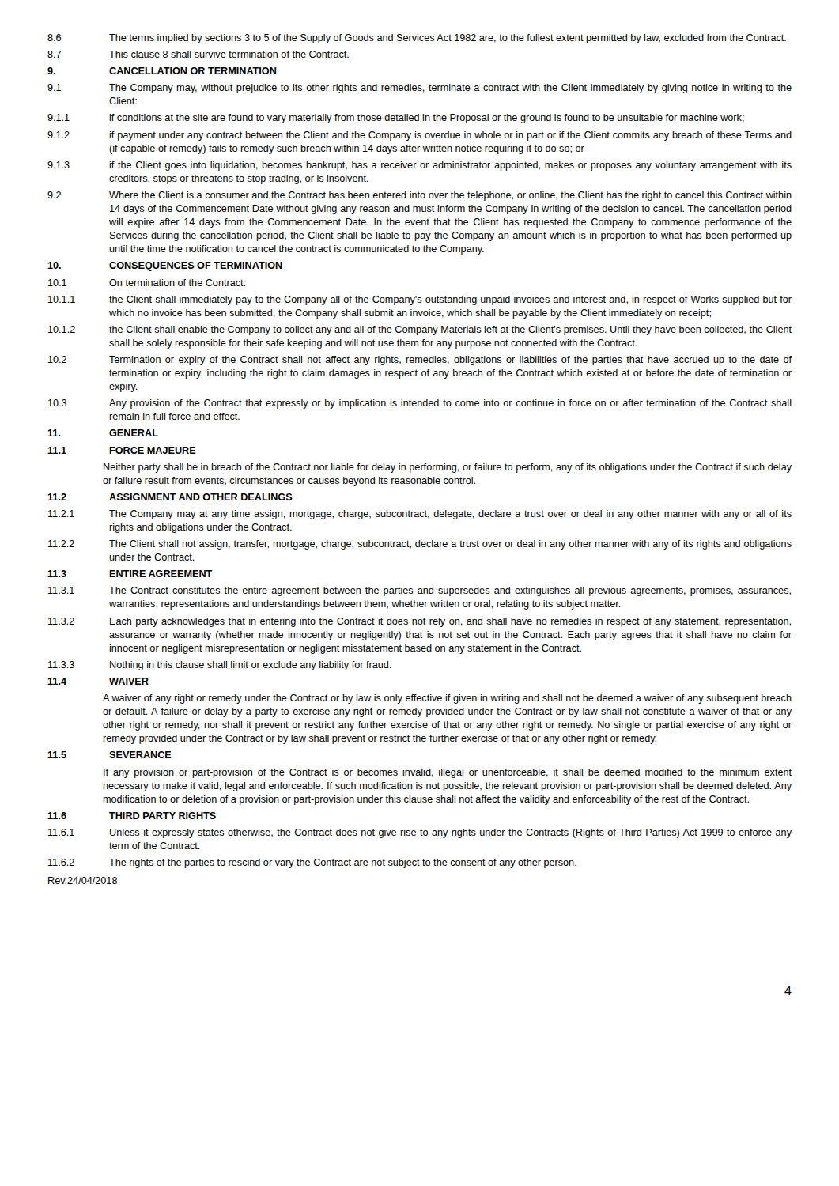8.6
The terms implied by sections 3 to 5 of the Supply of Goods and Services Act 1982 are, to the fullest extent permitted by law, excluded from the Contract.
8.7
This clause 8 shall survive termination of the Contract.
9.
CANCELLATION OR TERMINATION
9.1
The Company may, without prejudice to its other rights and remedies, terminate a contract with the Client immediately by giving notice in writing to the Client:
9.1.1
if conditions at the site are found to vary materially from those detailed in the Proposal or the ground is found to be unsuitable for machine work;
9.1.2
if payment under any contract between the Client and the Company is overdue in whole or in part or if the Client commits any breach of these Terms and (if capable of remedy) fails to remedy such breach within 14 days after written notice requiring it to do so; or
9.1.3
if the Client goes into liquidation, becomes bankrupt, has a receiver or administrator appointed, makes or proposes any voluntary arrangement with its creditors, stops or threatens to stop trading, or is insolvent.
9.2
Where the Client is a consumer and the Contract has been entered into over the telephone, or online, the Client has the right to cancel this Contract within 14 days of the Commencement Date without giving any reason and must inform the Company in writing of the decision to cancel. The cancellation period will expire after 14 days from the Commencement Date. In the event that the Client has requested the Company to commence performance of the Services during the cancellation period, the Client shall be liable to pay the Company an amount which is in proportion to what has been performed up until the time the notification to cancel the contract is communicated to the Company.
10.
CONSEQUENCES OF TERMINATION
10.1
On termination of the Contract:
10.1.1
the Client shall immediately pay to the Company all of the Company's outstanding unpaid invoices and interest and, in respect of Works supplied but for which no invoice has been submitted, the Company shall submit an invoice, which shall be payable by the Client immediately on receipt;
10.1.2
the Client shall enable the Company to collect any and all of the Company Materials left at the Client's premises. Until they have been collected, the Client shall be solely responsible for their safe keeping and will not use them for any purpose not connected with the Contract.
10.2
Termination or expiry of the Contract shall not affect any rights, remedies, obligations or liabilities of the parties that have accrued up to the date of termination or expiry, including the right to claim damages in respect of any breach of the Contract which existed at or before the date of termination or expiry.
10.3
Any provision of the Contract that expressly or by implication is intended to come into or continue in force on or after termination of the Contract shall remain in full force and effect.
11.
GENERAL
11.1
FORCE MAJEURE
Neither party shall be in breach of the Contract nor liable for delay in performing, or failure to perform, any of its obligations under the Contract if such delay or failure result from events, circumstances or causes beyond its reasonable control.
11.2
ASSIGNMENT AND OTHER DEALINGS
11.2.1
The Company may at any time assign, mortgage, charge, subcontract, delegate, declare a trust over or deal in any other manner with any or all of its rights and obligations under the Contract.
11.2.2
The Client shall not assign, transfer, mortgage, charge, subcontract, declare a trust over or deal in any other manner with any of its rights and obligations under the Contract.
11.3
ENTIRE AGREEMENT
11.3.1
The Contract constitutes the entire agreement between the parties and supersedes and extinguishes all previous agreements, promises, assurances, warranties, representations and understandings between them, whether written or oral, relating to its subject matter.
11.3.2
Each party acknowledges that in entering into the Contract it does not rely on, and shall have no remedies in respect of any statement, representation, assurance or warranty (whether made innocently or negligently) that is not set out in the Contract. Each party agrees that it shall have no claim for innocent or negligent misrepresentation or negligent misstatement based on any statement in the Contract.
11.3.3
Nothing in this clause shall limit or exclude any liability for fraud.
11.4
WAIVER
A waiver of any right or remedy under the Contract or by law is only effective if given in writing and shall not be deemed a waiver of any subsequent breach or default. A failure or delay by a party to exercise any right or remedy provided under the Contract or by law shall not constitute a waiver of that or any other right or remedy, nor shall it prevent or restrict any further exercise of that or any other right or remedy. No single or partial exercise of any right or remedy provided under the Contract or by law shall prevent or restrict the further exercise of that or any other right or remedy.
11.5
SEVERANCE
If any provision or part-provision of the Contract is or becomes invalid, illegal or unenforceable, it shall be deemed modified to the minimum extent necessary to make it valid, legal and enforceable. If such modification is not possible, the relevant provision or part-provision shall be deemed deleted. Any modification to or deletion of a provision or part-provision under this clause shall not affect the validity and enforceability of the rest of the Contract.
11.6
THIRD PARTY RIGHTS
11.6.1
Unless it expressly states otherwise, the Contract does not give rise to any rights under the Contracts (Rights of Third Parties) Act 1999 to enforce any term of the Contract.
11.6.2
The rights of the parties to rescind or vary the Contract are not subject to the consent of any other person.
Rev.24/04/2018
4